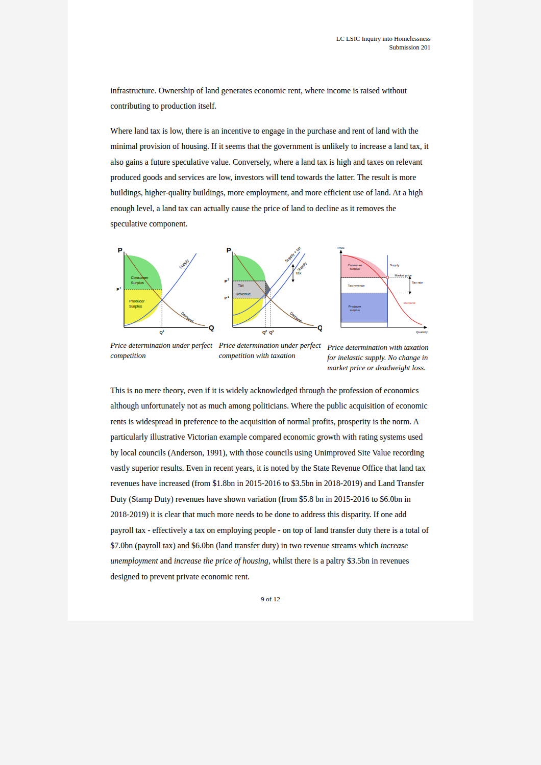LC LSIC Inquiry into Homelessness
Submission 201
infrastructure. Ownership of land generates economic rent, where income is raised without contributing to production itself.
Where land tax is low, there is an incentive to engage in the purchase and rent of land with the minimal provision of housing. If it seems that the government is unlikely to increase a land tax, it also gains a future speculative value. Conversely, where a land tax is high and taxes on relevant produced goods and services are low, investors will tend towards the latter. The result is more buildings, higher-quality buildings, more employment, and more efficient use of land. At a high enough level, a land tax can actually cause the price of land to decline as it removes the speculative component.
P Q P 1 Q 1 Consumer Surplus Producer Surplus Supply Demand
Price determination under perfect competition
P Q P 2 P 1 Q 2 Q 1 Tax Revenue Tax Supply + tax Supply Demand
Price determination under perfect competition with taxation
Price Quantity Supply Market price Tax rate Consumer surplus Tax revenue Producer surplus Demand
Price determination with taxation for inelastic supply. No change in market price or deadweight loss.
This is no mere theory, even if it is widely acknowledged through the profession of economics although unfortunately not as much among politicians. Where the public acquisition of economic rents is widespread in preference to the acquisition of normal profits, prosperity is the norm. A particularly illustrative Victorian example compared economic growth with rating systems used by local councils (Anderson, 1991), with those councils using Unimproved Site Value recording vastly superior results. Even in recent years, it is noted by the State Revenue Office that land tax revenues have increased (from $1.8bn in 2015-2016 to $3.5bn in 2018-2019) and Land Transfer Duty (Stamp Duty) revenues have shown variation (from $5.8 bn in 2015-2016 to $6.0bn in 2018-2019) it is clear that much more needs to be done to address this disparity. If one add payroll tax - effectively a tax on employing people - on top of land transfer duty there is a total of $7.0bn (payroll tax) and $6.0bn (land transfer duty) in two revenue streams which increase unemployment and increase the price of housing, whilst there is a paltry $3.5bn in revenues designed to prevent private economic rent.
9 of 12